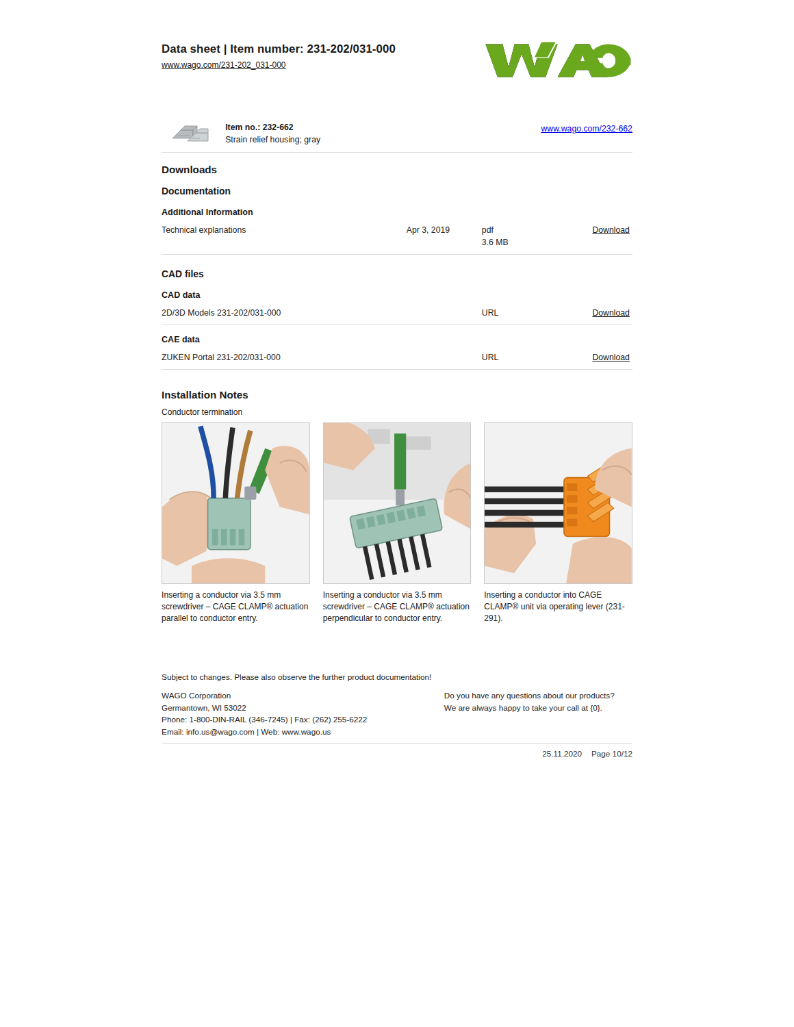Data sheet | Item number: 231-202/031-000
www.wago.com/231-202_031-000
Item no.: 232-662
Strain relief housing; gray
www.wago.com/232-662
Downloads
Documentation
Additional Information
| Technical explanations | Apr 3, 2019 | pdf 3.6 MB | Download |
CAD files
CAD data
| 2D/3D Models 231-202/031-000 | | URL | Download |
CAE data
| ZUKEN Portal 231-202/031-000 | | URL | Download |
Installation Notes
Conductor termination
Inserting a conductor via 3.5 mm screwdriver – CAGE CLAMP® actuation parallel to conductor entry.
Inserting a conductor via 3.5 mm screwdriver – CAGE CLAMP® actuation perpendicular to conductor entry.
Inserting a conductor into CAGE CLAMP® unit via operating lever (231-291).
Subject to changes. Please also observe the further product documentation!
WAGO Corporation
Germantown, WI 53022
Phone: 1-800-DIN-RAIL (346-7245) | Fax: (262) 255-6222
Email: info.us@wago.com | Web: www.wago.us
Do you have any questions about our products?
We are always happy to take your call at {0}.
25.11.2020Page 10/12